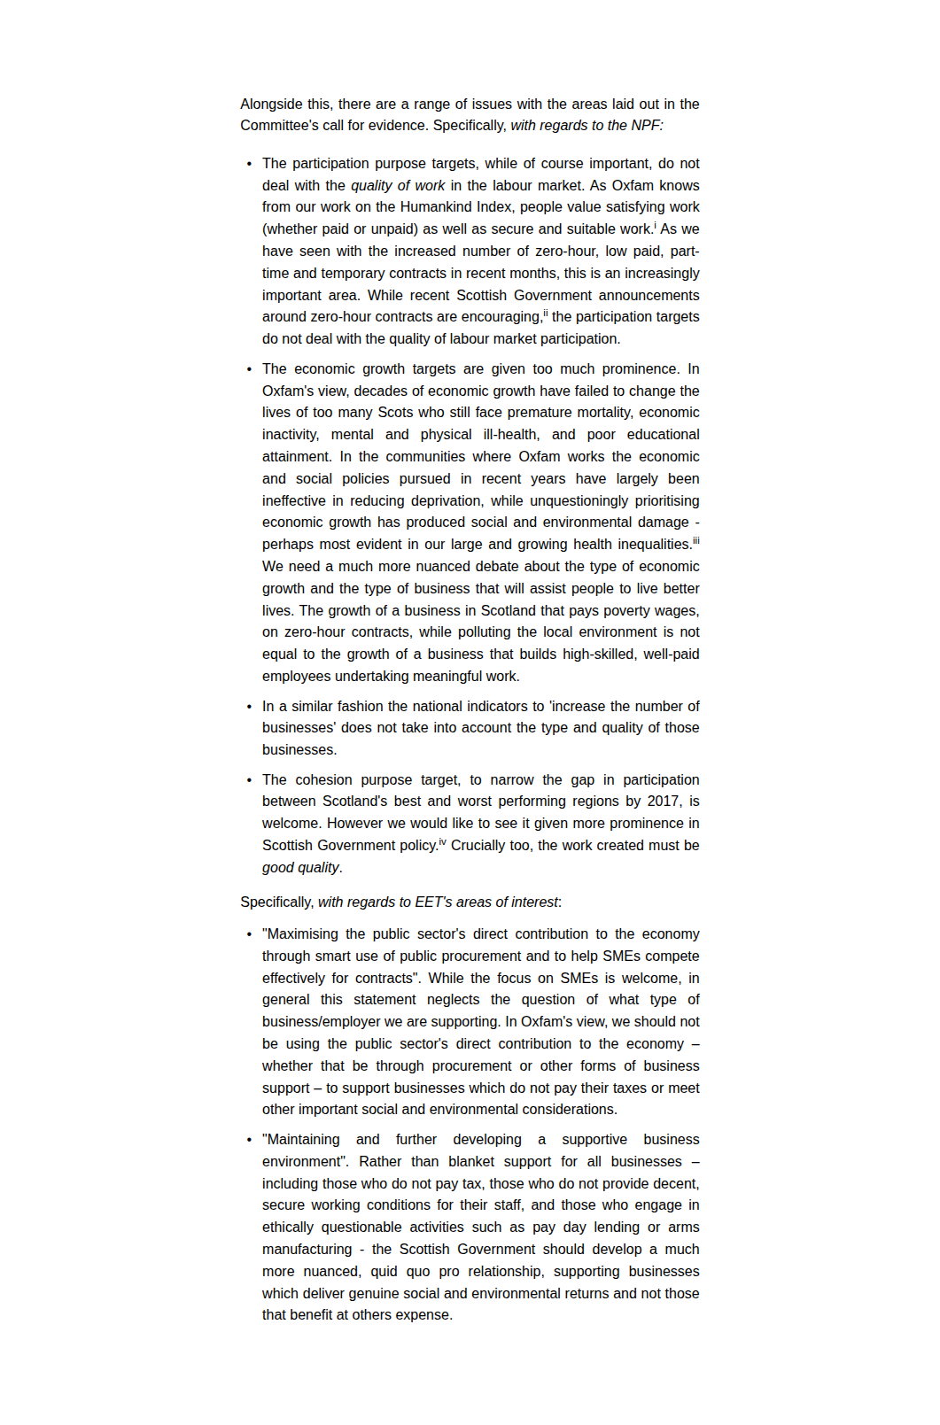Alongside this, there are a range of issues with the areas laid out in the Committee's call for evidence. Specifically, with regards to the NPF:
The participation purpose targets, while of course important, do not deal with the quality of work in the labour market. As Oxfam knows from our work on the Humankind Index, people value satisfying work (whether paid or unpaid) as well as secure and suitable work.i As we have seen with the increased number of zero-hour, low paid, part-time and temporary contracts in recent months, this is an increasingly important area. While recent Scottish Government announcements around zero-hour contracts are encouraging,ii the participation targets do not deal with the quality of labour market participation.
The economic growth targets are given too much prominence. In Oxfam's view, decades of economic growth have failed to change the lives of too many Scots who still face premature mortality, economic inactivity, mental and physical ill-health, and poor educational attainment. In the communities where Oxfam works the economic and social policies pursued in recent years have largely been ineffective in reducing deprivation, while unquestioningly prioritising economic growth has produced social and environmental damage - perhaps most evident in our large and growing health inequalities.iii We need a much more nuanced debate about the type of economic growth and the type of business that will assist people to live better lives. The growth of a business in Scotland that pays poverty wages, on zero-hour contracts, while polluting the local environment is not equal to the growth of a business that builds high-skilled, well-paid employees undertaking meaningful work.
In a similar fashion the national indicators to 'increase the number of businesses' does not take into account the type and quality of those businesses.
The cohesion purpose target, to narrow the gap in participation between Scotland's best and worst performing regions by 2017, is welcome. However we would like to see it given more prominence in Scottish Government policy.iv Crucially too, the work created must be good quality.
Specifically, with regards to EET's areas of interest:
"Maximising the public sector's direct contribution to the economy through smart use of public procurement and to help SMEs compete effectively for contracts". While the focus on SMEs is welcome, in general this statement neglects the question of what type of business/employer we are supporting. In Oxfam's view, we should not be using the public sector's direct contribution to the economy – whether that be through procurement or other forms of business support – to support businesses which do not pay their taxes or meet other important social and environmental considerations.
"Maintaining and further developing a supportive business environment". Rather than blanket support for all businesses – including those who do not pay tax, those who do not provide decent, secure working conditions for their staff, and those who engage in ethically questionable activities such as pay day lending or arms manufacturing - the Scottish Government should develop a much more nuanced, quid quo pro relationship, supporting businesses which deliver genuine social and environmental returns and not those that benefit at others expense.